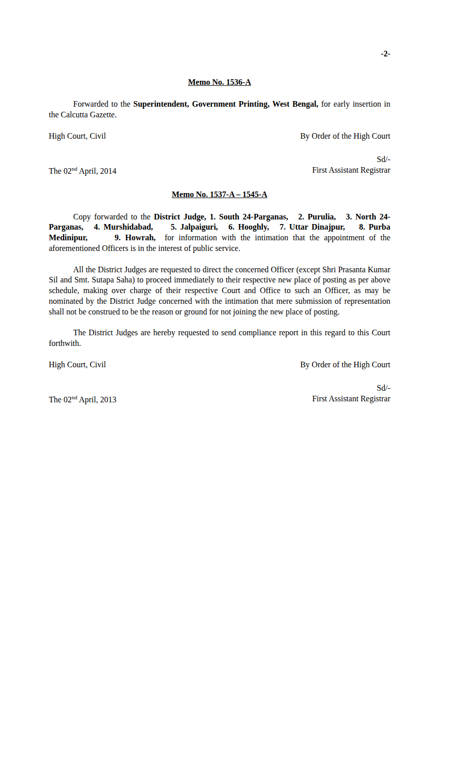-2-
Memo No. 1536-A
Forwarded to the Superintendent, Government Printing, West Bengal, for early insertion in the Calcutta Gazette.
High Court, Civil By Order of the High Court
Sd/-
The 02nd April, 2014 First Assistant Registrar
Memo No. 1537-A – 1545-A
Copy forwarded to the District Judge, 1. South 24-Parganas, 2. Purulia, 3. North 24-Parganas, 4. Murshidabad, 5. Jalpaiguri, 6. Hooghly, 7. Uttar Dinajpur, 8. Purba Medinipur, 9. Howrah, for information with the intimation that the appointment of the aforementioned Officers is in the interest of public service.
All the District Judges are requested to direct the concerned Officer (except Shri Prasanta Kumar Sil and Smt. Sutapa Saha) to proceed immediately to their respective new place of posting as per above schedule, making over charge of their respective Court and Office to such an Officer, as may be nominated by the District Judge concerned with the intimation that mere submission of representation shall not be construed to be the reason or ground for not joining the new place of posting.
The District Judges are hereby requested to send compliance report in this regard to this Court forthwith.
High Court, Civil By Order of the High Court
Sd/-
The 02nd April, 2013 First Assistant Registrar